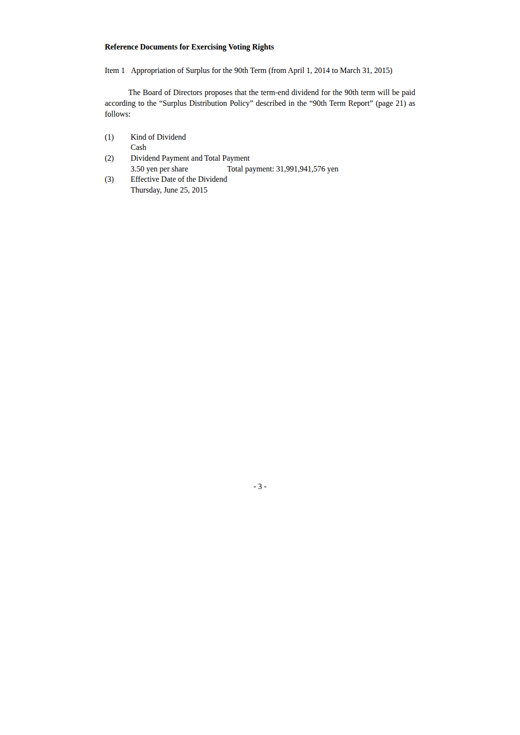Reference Documents for Exercising Voting Rights
Item 1 Appropriation of Surplus for the 90th Term (from April 1, 2014 to March 31, 2015)
The Board of Directors proposes that the term-end dividend for the 90th term will be paid according to the “Surplus Distribution Policy” described in the “90th Term Report” (page 21) as follows:
| (1) | Kind of Dividend Cash |
| (2) | Dividend Payment and Total Payment 3.50 yen per share Total payment: 31,991,941,576 yen |
| (3) | Effective Date of the Dividend Thursday, June 25, 2015 |
- 3 -